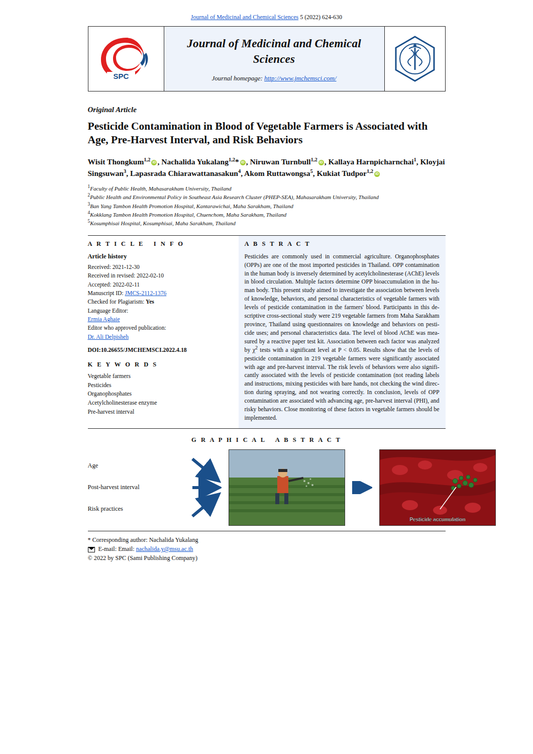Journal of Medicinal and Chemical Sciences 5 (2022) 624-630
SPC
Journal of Medicinal and Chemical Sciences
Journal homepage: http://www.jmchemsci.com/
Original Article
Pesticide Contamination in Blood of Vegetable Farmers is Associated with Age, Pre-Harvest Interval, and Risk Behaviors
Wisit Thongkum1,2 , Nachalida Yukalang1,2* , Niruwan Turnbull1,2 , Kallaya Harnpicharnchai1, Kloyjai Singsuwan3, Lapasrada Chiarawattanasakun4, Akom Ruttawongsa5, Kukiat Tudpor1,2
1Faculty of Public Health, Mahasarakham University, Thailand
2Public Health and Environmental Policy in Southeast Asia Research Cluster (PHEP-SEA), Mahasarakham University, Thailand
3Ban Yang Tambon Health Promotion Hospital, Kantarawichai, Maha Sarakham, Thailand
4Kokklang Tambon Health Promotion Hospital, Chuenchom, Maha Sarakham, Thailand
5Kosumphisai Hospital, Kosumphisai, Maha Sarakham, Thailand
A R T I C L E I N F O
Article history
Received: 2021-12-30
Received in revised: 2022-02-10
Accepted: 2022-02-11
Manuscript ID: JMCS-2112-1376
Checked for Plagiarism: Yes
Language Editor:
Ermia Aghaie
Editor who approved publication:
Dr. Ali Delpisheh
DOI:10.26655/JMCHEMSCI.2022.4.18
K E Y W O R D S
Vegetable farmers
Pesticides
Organophosphates
Acetylcholinesterase enzyme
Pre-harvest interval
A B S T R A C T
Pesticides are commonly used in commercial agriculture. Organophosphates (OPPs) are one of the most imported pesticides in Thailand. OPP contamination in the human body is inversely determined by acetylcholinesterase (AChE) levels in blood circulation. Multiple factors determine OPP bioaccumulation in the human body. This present study aimed to investigate the association between levels of knowledge, behaviors, and personal characteristics of vegetable farmers with levels of pesticide contamination in the farmers' blood. Participants in this descriptive cross-sectional study were 219 vegetable farmers from Maha Sarakham province, Thailand using questionnaires on knowledge and behaviors on pesticide uses; and personal characteristics data. The level of blood AChE was measured by a reactive paper test kit. Association between each factor was analyzed by χ2 tests with a significant level at P < 0.05. Results show that the levels of pesticide contamination in 219 vegetable farmers were significantly associated with age and pre-harvest interval. The risk levels of behaviors were also significantly associated with the levels of pesticide contamination (not reading labels and instructions, mixing pesticides with bare hands, not checking the wind direction during spraying, and not wearing correctly. In conclusion, levels of OPP contamination are associated with advancing age, pre-harvest interval (PHI), and risky behaviors. Close monitoring of these factors in vegetable farmers should be implemented.
G R A P H I C A L A B S T R A C T
Age
Post-harvest interval
Risk practices
Pesticide spraying
Pesticide accumulation
* Corresponding author: Nachalida Yukalang
E-mail: Email: nachalida.y@msu.ac.th
© 2022 by SPC (Sami Publishing Company)